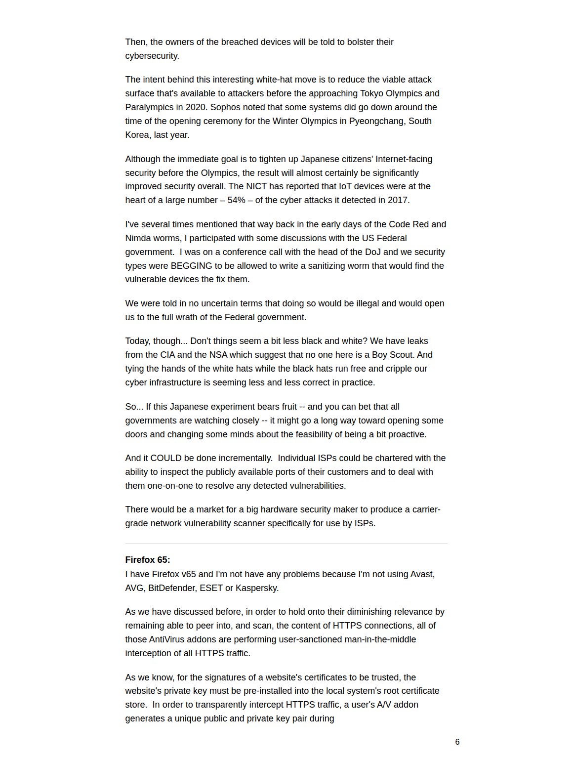Then, the owners of the breached devices will be told to bolster their cybersecurity.
The intent behind this interesting white-hat move is to reduce the viable attack surface that's available to attackers before the approaching Tokyo Olympics and Paralympics in 2020. Sophos noted that some systems did go down around the time of the opening ceremony for the Winter Olympics in Pyeongchang, South Korea, last year.
Although the immediate goal is to tighten up Japanese citizens' Internet-facing security before the Olympics, the result will almost certainly be significantly improved security overall. The NICT has reported that IoT devices were at the heart of a large number – 54% – of the cyber attacks it detected in 2017.
I've several times mentioned that way back in the early days of the Code Red and Nimda worms, I participated with some discussions with the US Federal government. I was on a conference call with the head of the DoJ and we security types were BEGGING to be allowed to write a sanitizing worm that would find the vulnerable devices the fix them.
We were told in no uncertain terms that doing so would be illegal and would open us to the full wrath of the Federal government.
Today, though... Don't things seem a bit less black and white? We have leaks from the CIA and the NSA which suggest that no one here is a Boy Scout. And tying the hands of the white hats while the black hats run free and cripple our cyber infrastructure is seeming less and less correct in practice.
So... If this Japanese experiment bears fruit -- and you can bet that all governments are watching closely -- it might go a long way toward opening some doors and changing some minds about the feasibility of being a bit proactive.
And it COULD be done incrementally. Individual ISPs could be chartered with the ability to inspect the publicly available ports of their customers and to deal with them one-on-one to resolve any detected vulnerabilities.
There would be a market for a big hardware security maker to produce a carrier-grade network vulnerability scanner specifically for use by ISPs.
Firefox 65:
I have Firefox v65 and I'm not have any problems because I'm not using Avast, AVG, BitDefender, ESET or Kaspersky.
As we have discussed before, in order to hold onto their diminishing relevance by remaining able to peer into, and scan, the content of HTTPS connections, all of those AntiVirus addons are performing user-sanctioned man-in-the-middle interception of all HTTPS traffic.
As we know, for the signatures of a website's certificates to be trusted, the website's private key must be pre-installed into the local system's root certificate store. In order to transparently intercept HTTPS traffic, a user's A/V addon generates a unique public and private key pair during
6